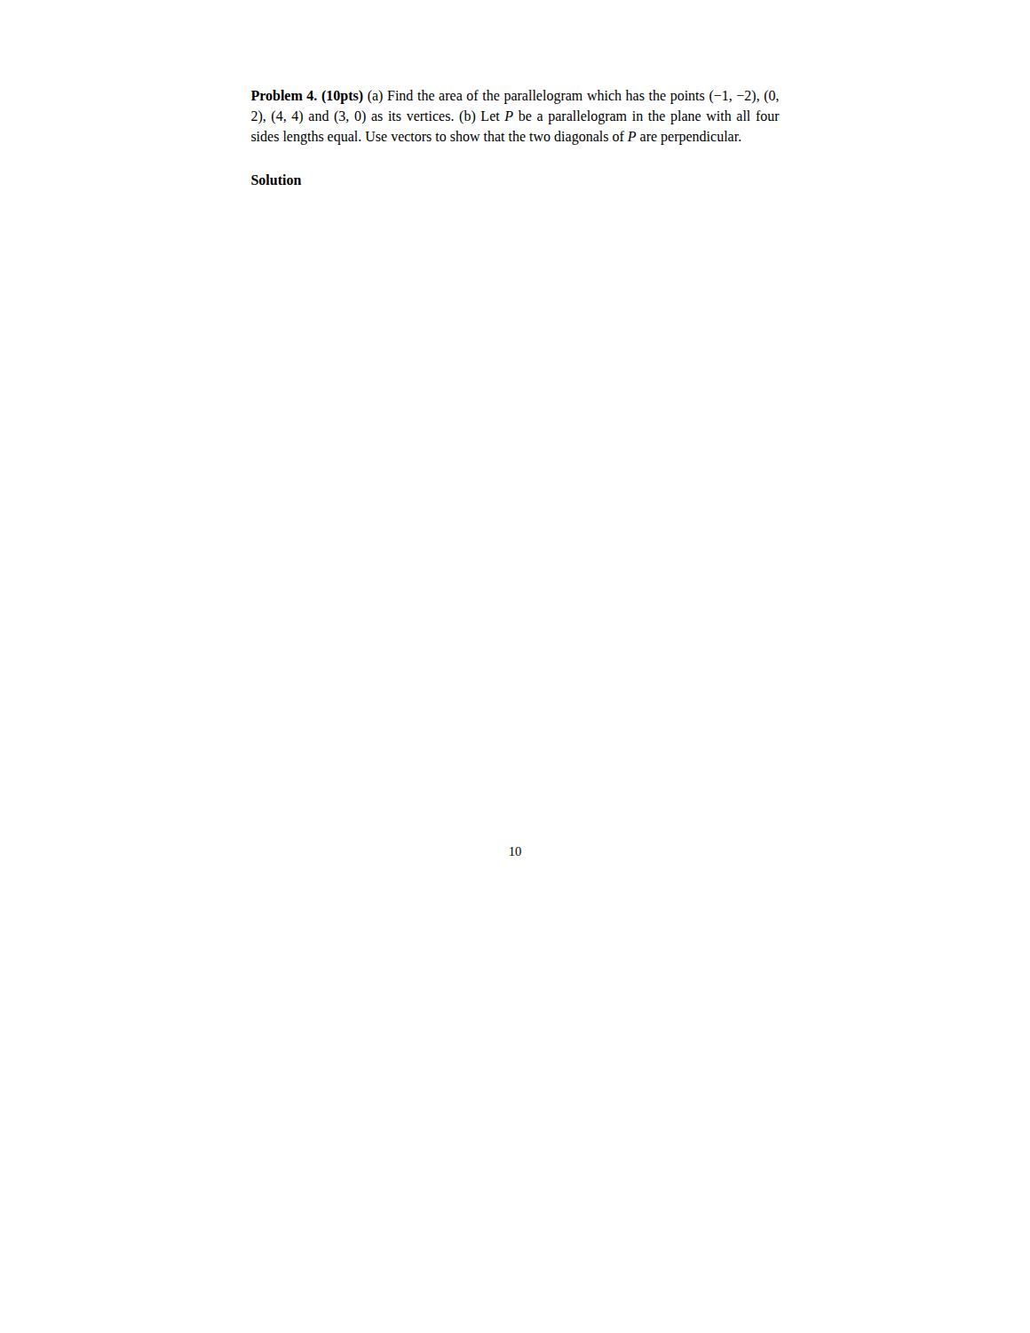Problem 4. (10pts) (a) Find the area of the parallelogram which has the points (−1, −2), (0, 2), (4, 4) and (3, 0) as its vertices. (b) Let P be a parallelogram in the plane with all four sides lengths equal. Use vectors to show that the two diagonals of P are perpendicular.
Solution
10